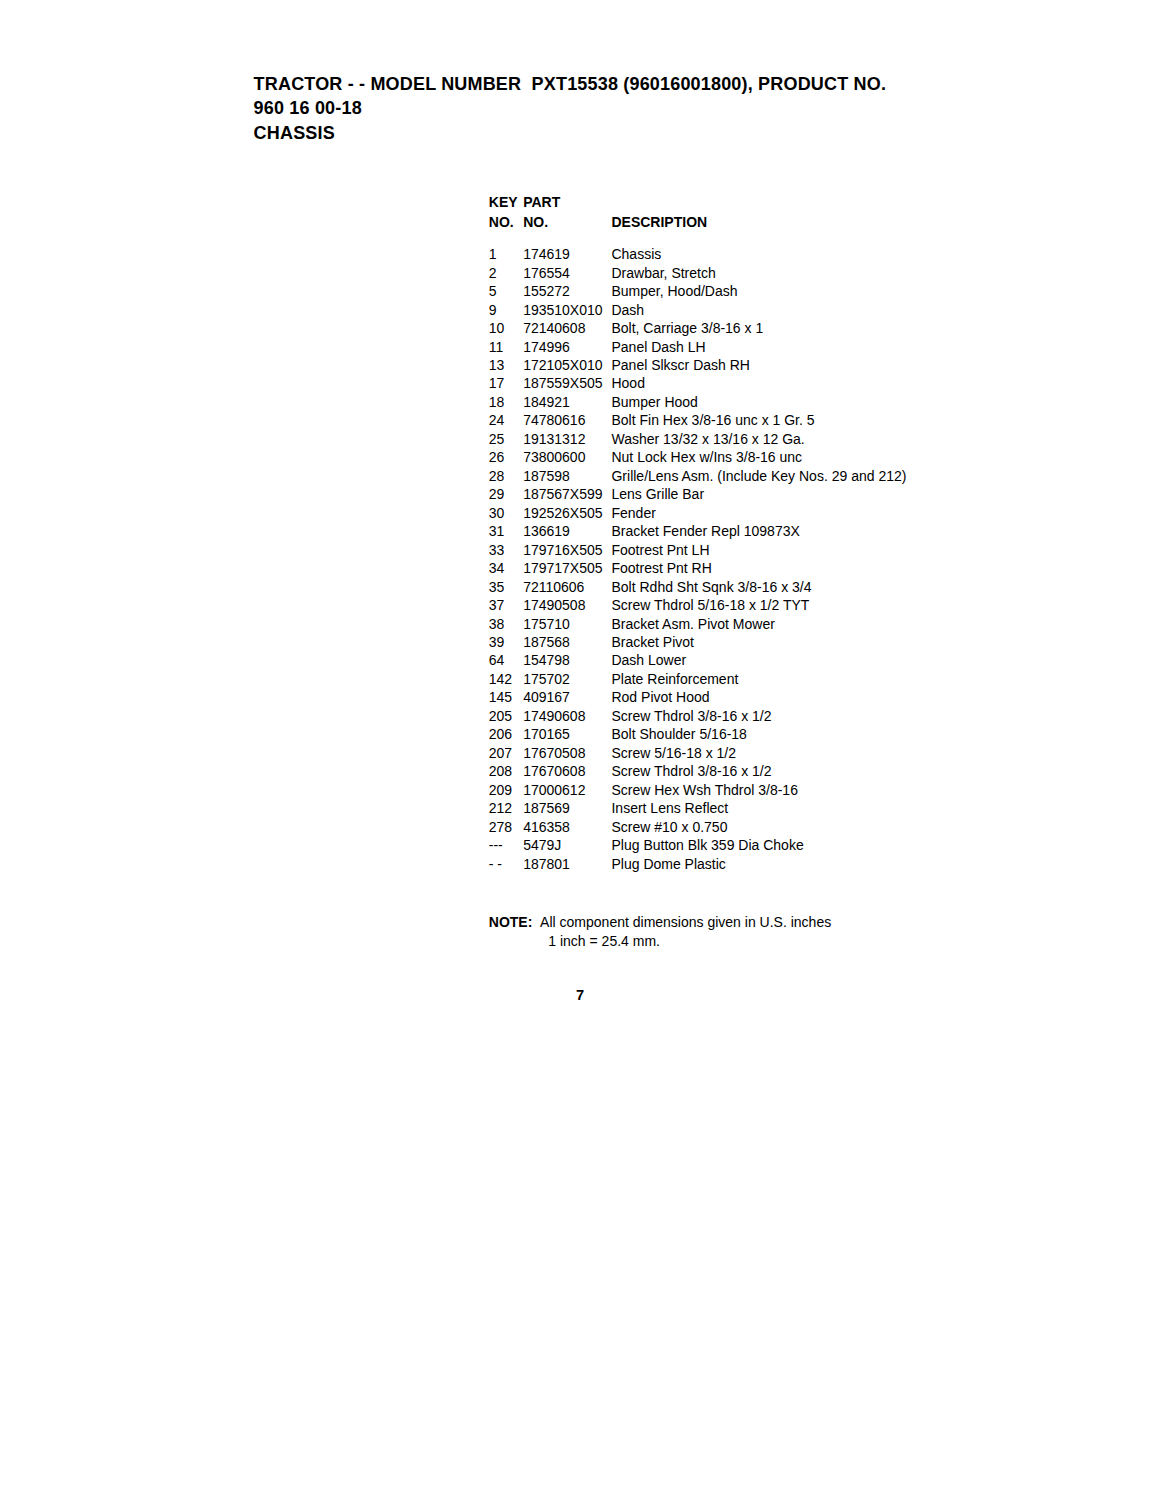TRACTOR - - MODEL NUMBER PXT15538 (96016001800), PRODUCT NO. 960 16 00-18
CHASSIS
| KEY | PART | |
| --- | --- | --- |
| NO. | NO. | DESCRIPTION |
| 1 | 174619 | Chassis |
| 2 | 176554 | Drawbar, Stretch |
| 5 | 155272 | Bumper, Hood/Dash |
| 9 | 193510X010 | Dash |
| 10 | 72140608 | Bolt, Carriage 3/8-16 x 1 |
| 11 | 174996 | Panel Dash LH |
| 13 | 172105X010 | Panel Slkscr Dash RH |
| 17 | 187559X505 | Hood |
| 18 | 184921 | Bumper Hood |
| 24 | 74780616 | Bolt Fin Hex 3/8-16 unc x 1 Gr. 5 |
| 25 | 19131312 | Washer 13/32 x 13/16 x 12 Ga. |
| 26 | 73800600 | Nut Lock Hex w/Ins 3/8-16 unc |
| 28 | 187598 | Grille/Lens Asm. (Include Key Nos. 29 and 212) |
| 29 | 187567X599 | Lens Grille Bar |
| 30 | 192526X505 | Fender |
| 31 | 136619 | Bracket Fender Repl 109873X |
| 33 | 179716X505 | Footrest Pnt LH |
| 34 | 179717X505 | Footrest Pnt RH |
| 35 | 72110606 | Bolt Rdhd Sht Sqnk 3/8-16 x 3/4 |
| 37 | 17490508 | Screw Thdrol 5/16-18 x 1/2 TYT |
| 38 | 175710 | Bracket Asm. Pivot Mower |
| 39 | 187568 | Bracket Pivot |
| 64 | 154798 | Dash Lower |
| 142 | 175702 | Plate Reinforcement |
| 145 | 409167 | Rod Pivot Hood |
| 205 | 17490608 | Screw Thdrol 3/8-16 x 1/2 |
| 206 | 170165 | Bolt Shoulder 5/16-18 |
| 207 | 17670508 | Screw 5/16-18 x 1/2 |
| 208 | 17670608 | Screw Thdrol 3/8-16 x 1/2 |
| 209 | 17000612 | Screw Hex Wsh Thdrol 3/8-16 |
| 212 | 187569 | Insert Lens Reflect |
| 278 | 416358 | Screw #10 x 0.750 |
| --- | 5479J | Plug Button Blk 359 Dia Choke |
| - - | 187801 | Plug Dome Plastic |
NOTE: All component dimensions given in U.S. inches 1 inch = 25.4 mm.
7